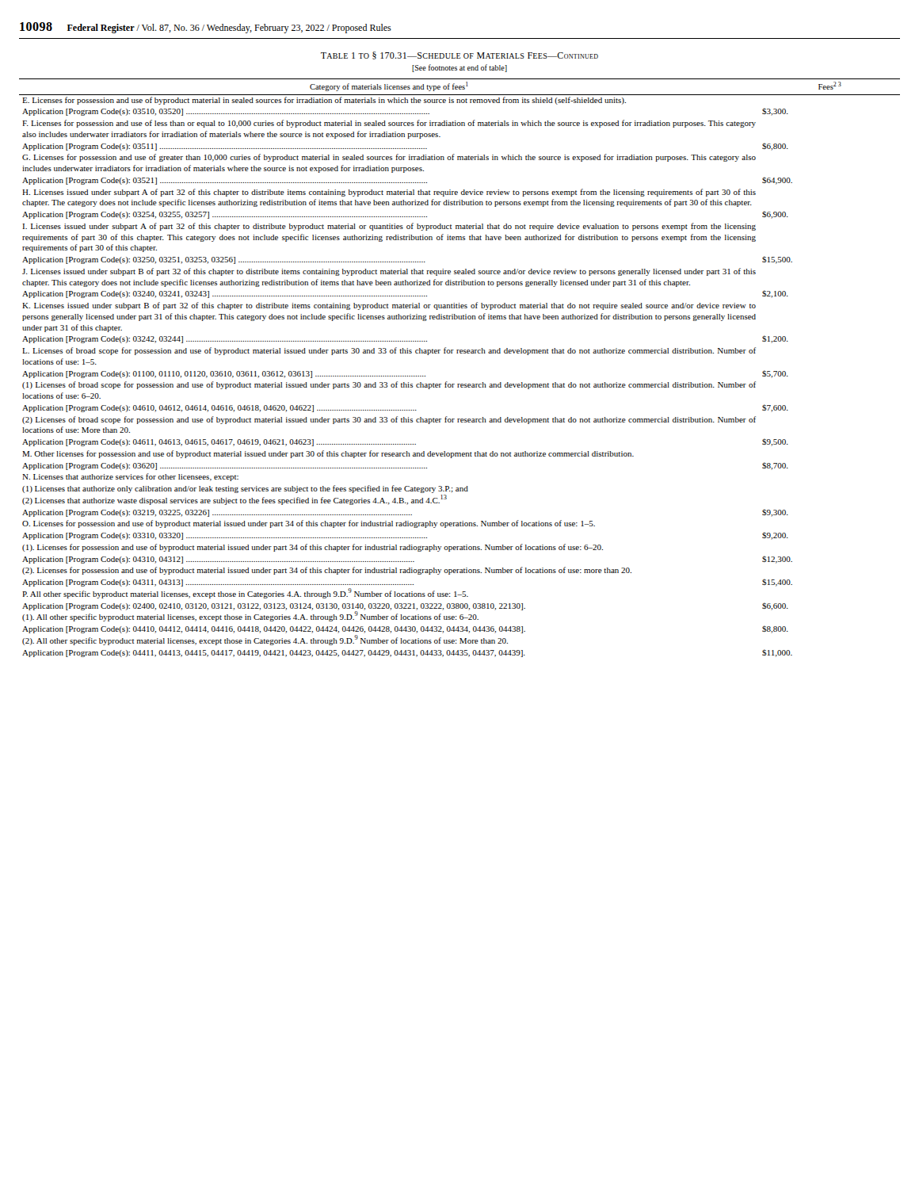10098
Federal Register / Vol. 87, No. 36 / Wednesday, February 23, 2022 / Proposed Rules
TABLE 1 TO § 170.31—SCHEDULE OF MATERIALS FEES—Continued
[See footnotes at end of table]
| Category of materials licenses and type of fees 1 | Fees 2 3 |
| --- | --- |
| E. Licenses for possession and use of byproduct material in sealed sources for irradiation of materials in which the source is not removed from its shield (self-shielded units). | |
| Application [Program Code(s): 03510, 03520] ................................................................................................................ | $3,300. |
| F. Licenses for possession and use of less than or equal to 10,000 curies of byproduct material in sealed sources for irradiation of materials in which the source is exposed for irradiation purposes. This category also includes underwater irradiators for irradiation of materials where the source is not exposed for irradiation purposes. | |
| Application [Program Code(s): 03511] ........................................................................................................................... | $6,800. |
| G. Licenses for possession and use of greater than 10,000 curies of byproduct material in sealed sources for irradiation of materials in which the source is exposed for irradiation purposes. This category also includes underwater irradiators for irradiation of materials where the source is not exposed for irradiation purposes. | |
| Application [Program Code(s): 03521] ........................................................................................................................... | $64,900. |
| H. Licenses issued under subpart A of part 32 of this chapter to distribute items containing byproduct material that require device review to persons exempt from the licensing requirements of part 30 of this chapter. The category does not include specific licenses authorizing redistribution of items that have been authorized for distribution to persons exempt from the licensing requirements of part 30 of this chapter. | |
| Application [Program Code(s): 03254, 03255, 03257] ................................................................................................... | $6,900. |
| I. Licenses issued under subpart A of part 32 of this chapter to distribute byproduct material or quantities of byproduct material that do not require device evaluation to persons exempt from the licensing requirements of part 30 of this chapter. This category does not include specific licenses authorizing redistribution of items that have been authorized for distribution to persons exempt from the licensing requirements of part 30 of this chapter. | |
| Application [Program Code(s): 03250, 03251, 03253, 03256] ...................................................................................... | $15,500. |
| J. Licenses issued under subpart B of part 32 of this chapter to distribute items containing byproduct material that require sealed source and/or device review to persons generally licensed under part 31 of this chapter. This category does not include specific licenses authorizing redistribution of items that have been authorized for distribution to persons generally licensed under part 31 of this chapter. | |
| Application [Program Code(s): 03240, 03241, 03243] ................................................................................................... | $2,100. |
| K. Licenses issued under subpart B of part 32 of this chapter to distribute items containing byproduct material or quantities of byproduct material that do not require sealed source and/or device review to persons generally licensed under part 31 of this chapter. This category does not include specific licenses authorizing redistribution of items that have been authorized for distribution to persons generally licensed under part 31 of this chapter. | |
| Application [Program Code(s): 03242, 03244] ............................................................................................................... | $1,200. |
| L. Licenses of broad scope for possession and use of byproduct material issued under parts 30 and 33 of this chapter for research and development that do not authorize commercial distribution. Number of locations of use: 1–5. | |
| Application [Program Code(s): 01100, 01110, 01120, 03610, 03611, 03612, 03613] ................................................... | $5,700. |
| (1) Licenses of broad scope for possession and use of byproduct material issued under parts 30 and 33 of this chapter for research and development that do not authorize commercial distribution. Number of locations of use: 6–20. | |
| Application [Program Code(s): 04610, 04612, 04614, 04616, 04618, 04620, 04622] .............................................. | $7,600. |
| (2) Licenses of broad scope for possession and use of byproduct material issued under parts 30 and 33 of this chapter for research and development that do not authorize commercial distribution. Number of locations of use: More than 20. | |
| Application [Program Code(s): 04611, 04613, 04615, 04617, 04619, 04621, 04623] .............................................. | $9,500. |
| M. Other licenses for possession and use of byproduct material issued under part 30 of this chapter for research and development that do not authorize commercial distribution. | |
| Application [Program Code(s): 03620] ........................................................................................................................... | $8,700. |
| N. Licenses that authorize services for other licensees, except: | |
| (1) Licenses that authorize only calibration and/or leak testing services are subject to the fees specified in fee Category 3.P.; and | |
| (2) Licenses that authorize waste disposal services are subject to the fees specified in fee Categories 4.A., 4.B., and 4.C. 13 | |
| Application [Program Code(s): 03219, 03225, 03226] ............................................................................................ | $9,300. |
| O. Licenses for possession and use of byproduct material issued under part 34 of this chapter for industrial radiography operations. Number of locations of use: 1–5. | |
| Application [Program Code(s): 03310, 03320] ............................................................................................................... | $9,200. |
| (1). Licenses for possession and use of byproduct material issued under part 34 of this chapter for industrial radiography operations. Number of locations of use: 6–20. | |
| Application [Program Code(s): 04310, 04312] ......................................................................................................... | $12,300. |
| (2). Licenses for possession and use of byproduct material issued under part 34 of this chapter for industrial radiography operations. Number of locations of use: more than 20. | |
| Application [Program Code(s): 04311, 04313] ......................................................................................................... | $15,400. |
| P. All other specific byproduct material licenses, except those in Categories 4.A. through 9.D. 9 Number of locations of use: 1–5. | |
| Application [Program Code(s): 02400, 02410, 03120, 03121, 03122, 03123, 03124, 03130, 03140, 03220, 03221, 03222, 03800, 03810, 22130]. | $6,600. |
| (1). All other specific byproduct material licenses, except those in Categories 4.A. through 9.D. 9 Number of locations of use: 6–20. | |
| Application [Program Code(s): 04410, 04412, 04414, 04416, 04418, 04420, 04422, 04424, 04426, 04428, 04430, 04432, 04434, 04436, 04438]. | $8,800. |
| (2). All other specific byproduct material licenses, except those in Categories 4.A. through 9.D. 9 Number of locations of use: More than 20. | |
| Application [Program Code(s): 04411, 04413, 04415, 04417, 04419, 04421, 04423, 04425, 04427, 04429, 04431, 04433, 04435, 04437, 04439]. | $11,000. |